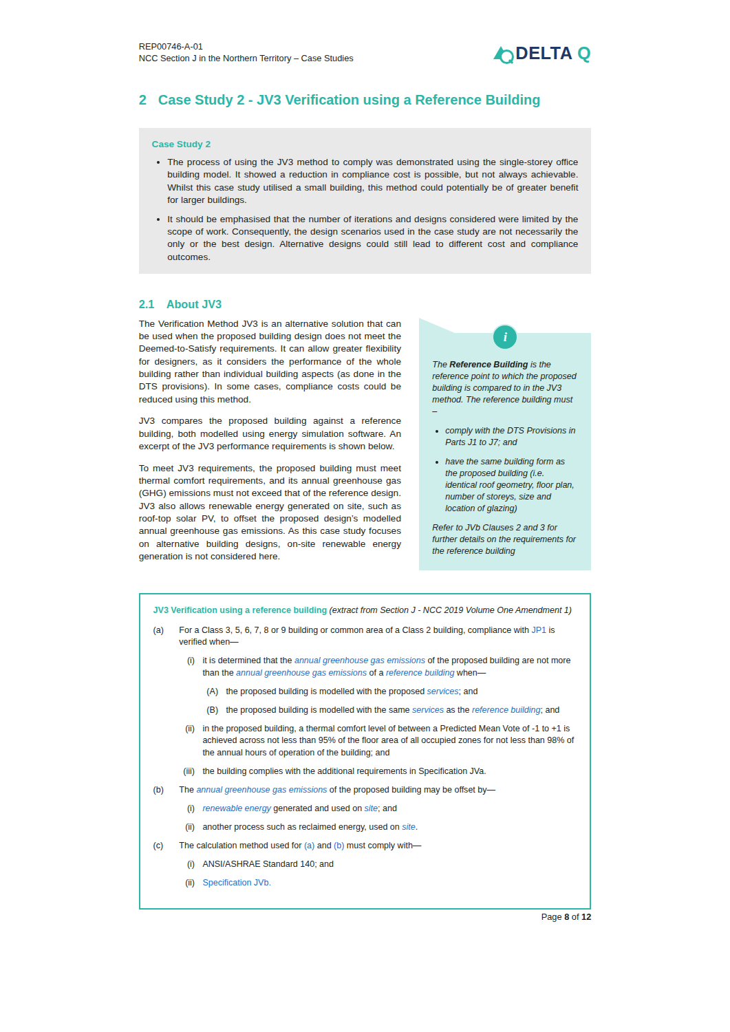REP00746-A-01
NCC Section J in the Northern Territory – Case Studies
DELTA Q
2 Case Study 2 - JV3 Verification using a Reference Building
Case Study 2
The process of using the JV3 method to comply was demonstrated using the single-storey office building model. It showed a reduction in compliance cost is possible, but not always achievable. Whilst this case study utilised a small building, this method could potentially be of greater benefit for larger buildings.
It should be emphasised that the number of iterations and designs considered were limited by the scope of work. Consequently, the design scenarios used in the case study are not necessarily the only or the best design. Alternative designs could still lead to different cost and compliance outcomes.
2.1 About JV3
The Verification Method JV3 is an alternative solution that can be used when the proposed building design does not meet the Deemed-to-Satisfy requirements. It can allow greater flexibility for designers, as it considers the performance of the whole building rather than individual building aspects (as done in the DTS provisions). In some cases, compliance costs could be reduced using this method.
JV3 compares the proposed building against a reference building, both modelled using energy simulation software. An excerpt of the JV3 performance requirements is shown below.
To meet JV3 requirements, the proposed building must meet thermal comfort requirements, and its annual greenhouse gas (GHG) emissions must not exceed that of the reference design. JV3 also allows renewable energy generated on site, such as roof-top solar PV, to offset the proposed design’s modelled annual greenhouse gas emissions. As this case study focuses on alternative building designs, on-site renewable energy generation is not considered here.
i
The Reference Building is the reference point to which the proposed building is compared to in the JV3 method. The reference building must –
comply with the DTS Provisions in Parts J1 to J7; and
have the same building form as the proposed building (i.e. identical roof geometry, floor plan, number of storeys, size and location of glazing)
Refer to JVb Clauses 2 and 3 for further details on the requirements for the reference building
JV3 Verification using a reference building (extract from Section J - NCC 2019 Volume One Amendment 1)
(a) For a Class 3, 5, 6, 7, 8 or 9 building or common area of a Class 2 building, compliance with JP1 is verified when—
(i) it is determined that the annual greenhouse gas emissions of the proposed building are not more than the annual greenhouse gas emissions of a reference building when—
(A) the proposed building is modelled with the proposed services; and
(B) the proposed building is modelled with the same services as the reference building; and
(ii) in the proposed building, a thermal comfort level of between a Predicted Mean Vote of -1 to +1 is achieved across not less than 95% of the floor area of all occupied zones for not less than 98% of the annual hours of operation of the building; and
(iii) the building complies with the additional requirements in Specification JVa.
(b) The annual greenhouse gas emissions of the proposed building may be offset by—
(i) renewable energy generated and used on site; and
(ii) another process such as reclaimed energy, used on site.
(c) The calculation method used for (a) and (b) must comply with—
(i) ANSI/ASHRAE Standard 140; and
(ii) Specification JVb.
Page 8 of 12